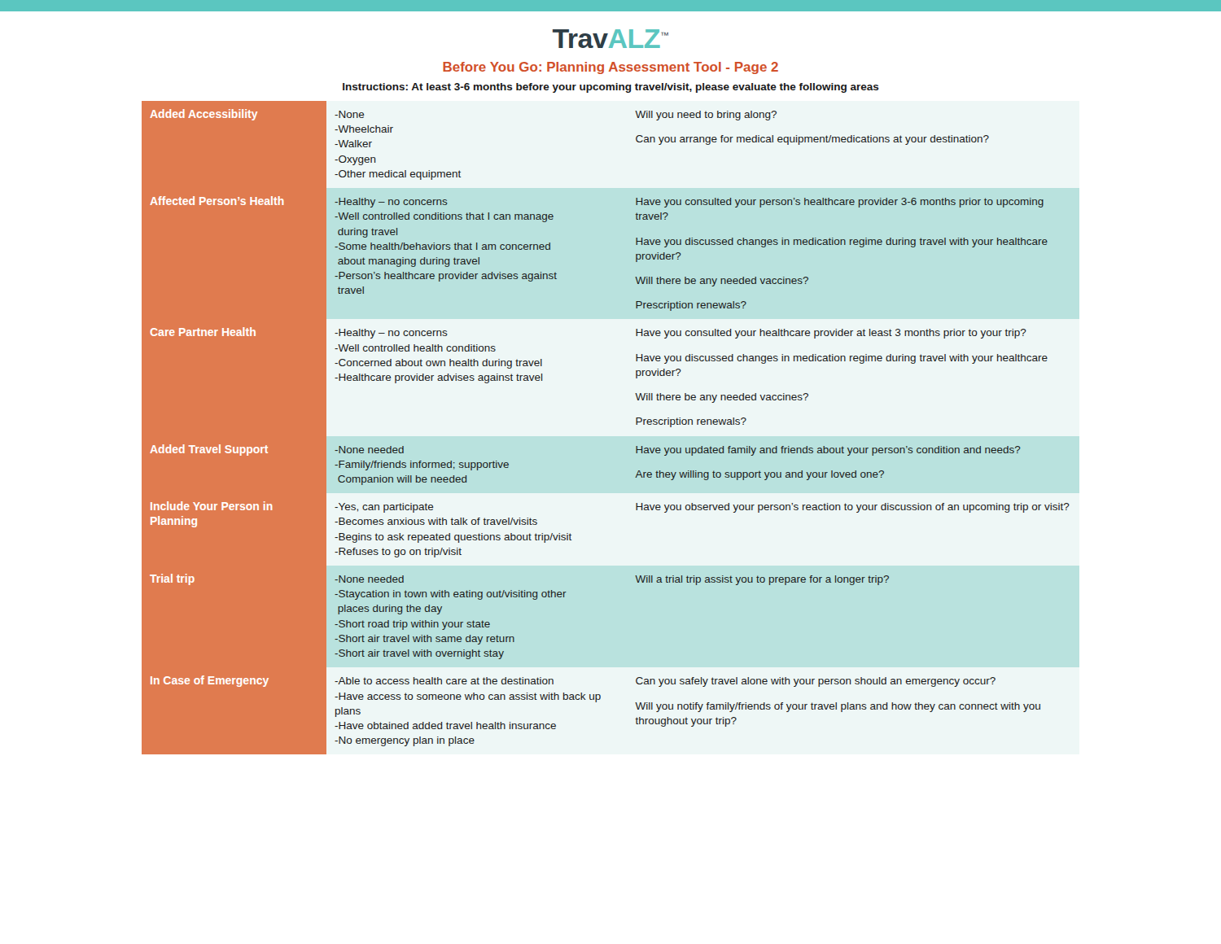Trav ALZ™
Before You Go: Planning Assessment Tool - Page 2
Instructions: At least 3-6 months before your upcoming travel/visit, please evaluate the following areas
| Added Accessibility | -None -Wheelchair -Walker -Oxygen -Other medical equipment | Will you need to bring along? Can you arrange for medical equipment/medications at your destination? |
| Affected Person’s Health | -Healthy – no concerns -Well controlled conditions that I can manage during travel -Some health/behaviors that I am concerned about managing during travel -Person’s healthcare provider advises against travel | Have you consulted your person’s healthcare provider 3-6 months prior to upcoming travel? Have you discussed changes in medication regime during travel with your healthcare provider? Will there be any needed vaccines? Prescription renewals? |
| Care Partner Health | -Healthy – no concerns -Well controlled health conditions -Concerned about own health during travel -Healthcare provider advises against travel | Have you consulted your healthcare provider at least 3 months prior to your trip? Have you discussed changes in medication regime during travel with your healthcare provider? Will there be any needed vaccines? Prescription renewals? |
| Added Travel Support | -None needed -Family/friends informed; supportive Companion will be needed | Have you updated family and friends about your person’s condition and needs? Are they willing to support you and your loved one? |
| Include Your Person in Planning | -Yes, can participate -Becomes anxious with talk of travel/visits -Begins to ask repeated questions about trip/visit -Refuses to go on trip/visit | Have you observed your person’s reaction to your discussion of an upcoming trip or visit? |
| Trial trip | -None needed -Staycation in town with eating out/visiting other places during the day -Short road trip within your state -Short air travel with same day return -Short air travel with overnight stay | Will a trial trip assist you to prepare for a longer trip? |
| In Case of Emergency | -Able to access health care at the destination -Have access to someone who can assist with back up plans -Have obtained added travel health insurance -No emergency plan in place | Can you safely travel alone with your person should an emergency occur? Will you notify family/friends of your travel plans and how they can connect with you throughout your trip? |